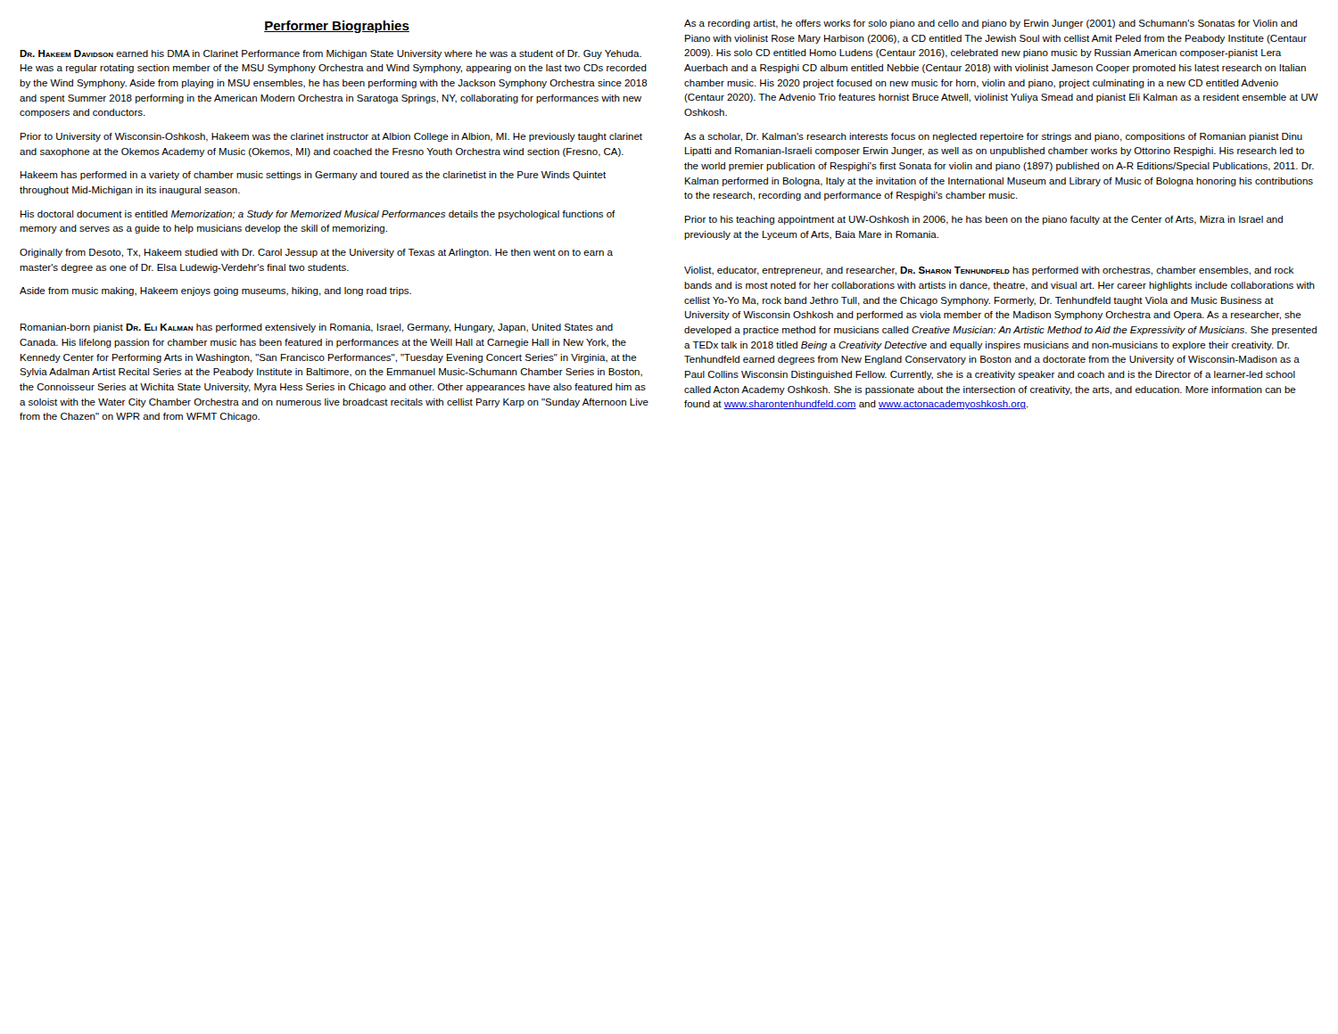Performer Biographies
Dr. Hakeem Davidson earned his DMA in Clarinet Performance from Michigan State University where he was a student of Dr. Guy Yehuda. He was a regular rotating section member of the MSU Symphony Orchestra and Wind Symphony, appearing on the last two CDs recorded by the Wind Symphony. Aside from playing in MSU ensembles, he has been performing with the Jackson Symphony Orchestra since 2018 and spent Summer 2018 performing in the American Modern Orchestra in Saratoga Springs, NY, collaborating for performances with new composers and conductors.
Prior to University of Wisconsin-Oshkosh, Hakeem was the clarinet instructor at Albion College in Albion, MI. He previously taught clarinet and saxophone at the Okemos Academy of Music (Okemos, MI) and coached the Fresno Youth Orchestra wind section (Fresno, CA).
Hakeem has performed in a variety of chamber music settings in Germany and toured as the clarinetist in the Pure Winds Quintet throughout Mid-Michigan in its inaugural season.
His doctoral document is entitled Memorization; a Study for Memorized Musical Performances details the psychological functions of memory and serves as a guide to help musicians develop the skill of memorizing.
Originally from Desoto, Tx, Hakeem studied with Dr. Carol Jessup at the University of Texas at Arlington. He then went on to earn a master's degree as one of Dr. Elsa Ludewig-Verdehr's final two students.
Aside from music making, Hakeem enjoys going museums, hiking, and long road trips.
Romanian-born pianist Dr. Eli Kalman has performed extensively in Romania, Israel, Germany, Hungary, Japan, United States and Canada. His lifelong passion for chamber music has been featured in performances at the Weill Hall at Carnegie Hall in New York, the Kennedy Center for Performing Arts in Washington, "San Francisco Performances", "Tuesday Evening Concert Series" in Virginia, at the Sylvia Adalman Artist Recital Series at the Peabody Institute in Baltimore, on the Emmanuel Music-Schumann Chamber Series in Boston, the Connoisseur Series at Wichita State University, Myra Hess Series in Chicago and other. Other appearances have also featured him as a soloist with the Water City Chamber Orchestra and on numerous live broadcast recitals with cellist Parry Karp on "Sunday Afternoon Live from the Chazen" on WPR and from WFMT Chicago.
As a recording artist, he offers works for solo piano and cello and piano by Erwin Junger (2001) and Schumann's Sonatas for Violin and Piano with violinist Rose Mary Harbison (2006), a CD entitled The Jewish Soul with cellist Amit Peled from the Peabody Institute (Centaur 2009). His solo CD entitled Homo Ludens (Centaur 2016), celebrated new piano music by Russian American composer-pianist Lera Auerbach and a Respighi CD album entitled Nebbie (Centaur 2018) with violinist Jameson Cooper promoted his latest research on Italian chamber music. His 2020 project focused on new music for horn, violin and piano, project culminating in a new CD entitled Advenio (Centaur 2020). The Advenio Trio features hornist Bruce Atwell, violinist Yuliya Smead and pianist Eli Kalman as a resident ensemble at UW Oshkosh.
As a scholar, Dr. Kalman's research interests focus on neglected repertoire for strings and piano, compositions of Romanian pianist Dinu Lipatti and Romanian-Israeli composer Erwin Junger, as well as on unpublished chamber works by Ottorino Respighi. His research led to the world premier publication of Respighi's first Sonata for violin and piano (1897) published on A-R Editions/Special Publications, 2011. Dr. Kalman performed in Bologna, Italy at the invitation of the International Museum and Library of Music of Bologna honoring his contributions to the research, recording and performance of Respighi's chamber music.
Prior to his teaching appointment at UW-Oshkosh in 2006, he has been on the piano faculty at the Center of Arts, Mizra in Israel and previously at the Lyceum of Arts, Baia Mare in Romania.
Violist, educator, entrepreneur, and researcher, Dr. Sharon Tenhundfeld has performed with orchestras, chamber ensembles, and rock bands and is most noted for her collaborations with artists in dance, theatre, and visual art. Her career highlights include collaborations with cellist Yo-Yo Ma, rock band Jethro Tull, and the Chicago Symphony. Formerly, Dr. Tenhundfeld taught Viola and Music Business at University of Wisconsin Oshkosh and performed as viola member of the Madison Symphony Orchestra and Opera. As a researcher, she developed a practice method for musicians called Creative Musician: An Artistic Method to Aid the Expressivity of Musicians. She presented a TEDx talk in 2018 titled Being a Creativity Detective and equally inspires musicians and non-musicians to explore their creativity. Dr. Tenhundfeld earned degrees from New England Conservatory in Boston and a doctorate from the University of Wisconsin-Madison as a Paul Collins Wisconsin Distinguished Fellow. Currently, she is a creativity speaker and coach and is the Director of a learner-led school called Acton Academy Oshkosh. She is passionate about the intersection of creativity, the arts, and education. More information can be found at www.sharontenhundfeld.com and www.actonacademyoshkosh.org.